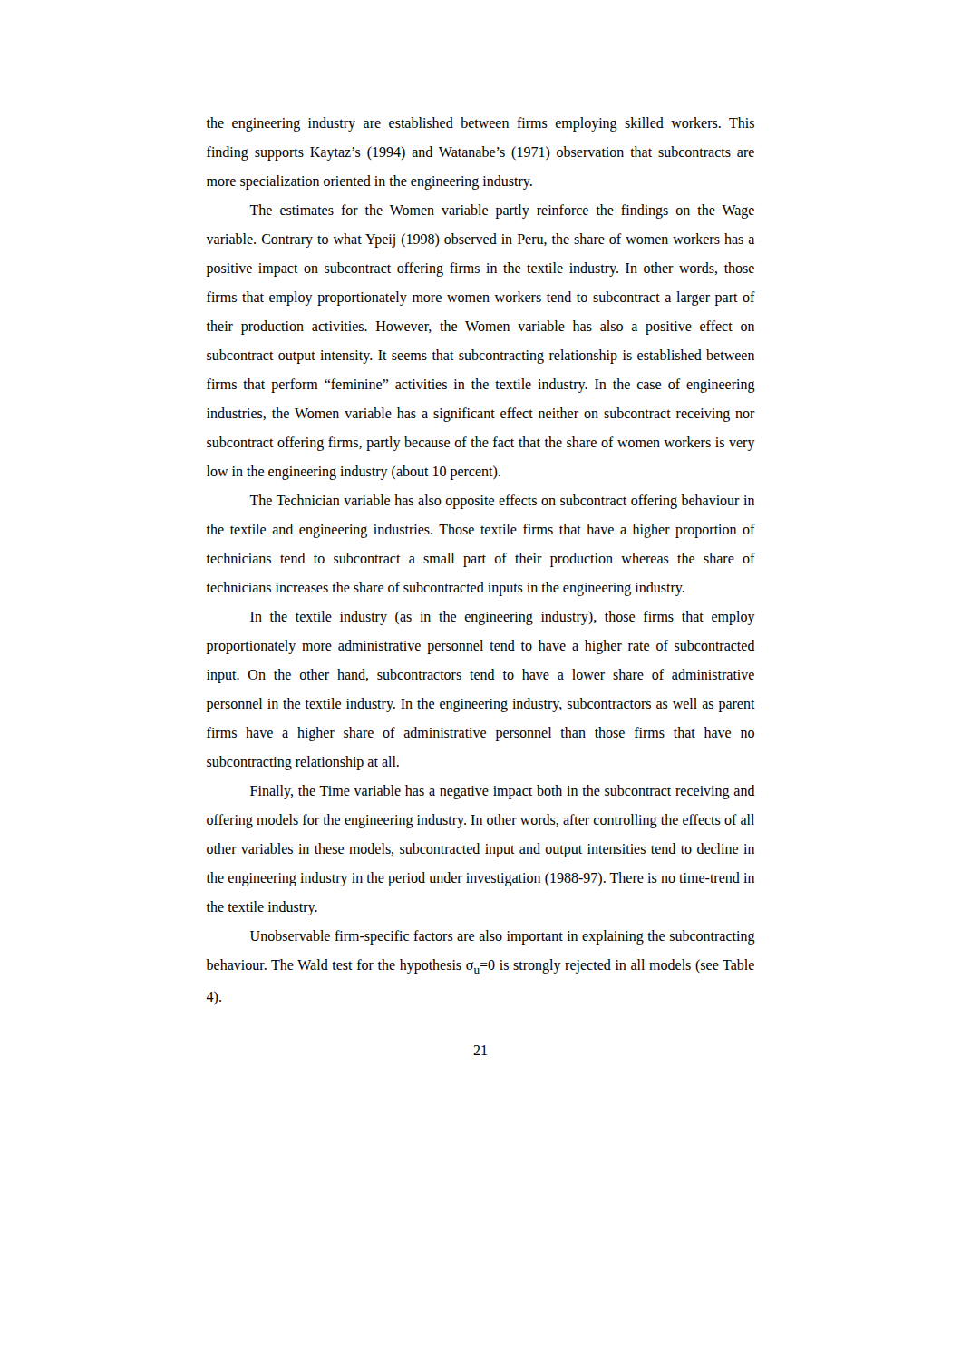the engineering industry are established between firms employing skilled workers. This finding supports Kaytaz’s (1994) and Watanabe’s (1971) observation that subcontracts are more specialization oriented in the engineering industry.
The estimates for the Women variable partly reinforce the findings on the Wage variable. Contrary to what Ypeij (1998) observed in Peru, the share of women workers has a positive impact on subcontract offering firms in the textile industry. In other words, those firms that employ proportionately more women workers tend to subcontract a larger part of their production activities. However, the Women variable has also a positive effect on subcontract output intensity. It seems that subcontracting relationship is established between firms that perform “feminine” activities in the textile industry. In the case of engineering industries, the Women variable has a significant effect neither on subcontract receiving nor subcontract offering firms, partly because of the fact that the share of women workers is very low in the engineering industry (about 10 percent).
The Technician variable has also opposite effects on subcontract offering behaviour in the textile and engineering industries. Those textile firms that have a higher proportion of technicians tend to subcontract a small part of their production whereas the share of technicians increases the share of subcontracted inputs in the engineering industry.
In the textile industry (as in the engineering industry), those firms that employ proportionately more administrative personnel tend to have a higher rate of subcontracted input. On the other hand, subcontractors tend to have a lower share of administrative personnel in the textile industry. In the engineering industry, subcontractors as well as parent firms have a higher share of administrative personnel than those firms that have no subcontracting relationship at all.
Finally, the Time variable has a negative impact both in the subcontract receiving and offering models for the engineering industry. In other words, after controlling the effects of all other variables in these models, subcontracted input and output intensities tend to decline in the engineering industry in the period under investigation (1988-97). There is no time-trend in the textile industry.
Unobservable firm-specific factors are also important in explaining the subcontracting behaviour. The Wald test for the hypothesis σu=0 is strongly rejected in all models (see Table 4).
21